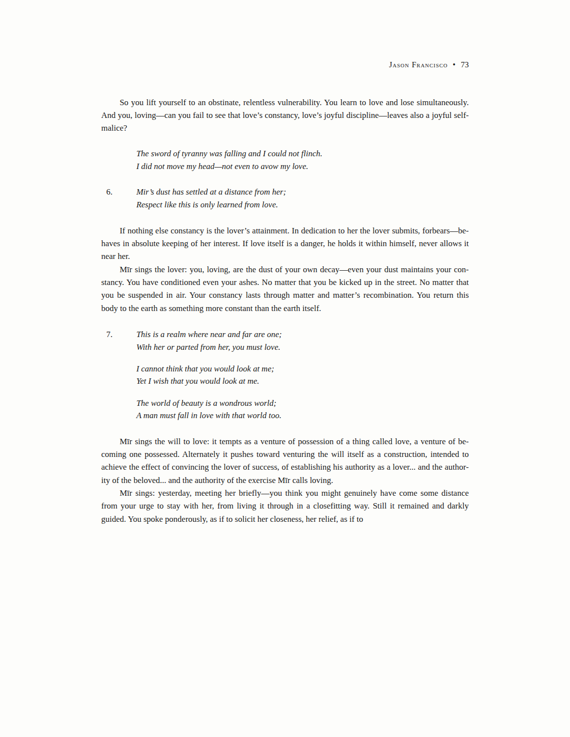Jason Francisco • 73
So you lift yourself to an obstinate, relentless vulnerability. You learn to love and lose simultaneously. And you, loving—can you fail to see that love’s constancy, love’s joyful discipline—leaves also a joyful self-malice?
The sword of tyranny was falling and I could not flinch.
I did not move my head—not even to avow my love.
6.
Mir’s dust has settled at a distance from her;
Respect like this is only learned from love.
If nothing else constancy is the lover’s attainment. In dedication to her the lover submits, forbears—behaves in absolute keeping of her interest. If love itself is a danger, he holds it within himself, never allows it near her.
Mīr sings the lover: you, loving, are the dust of your own decay—even your dust maintains your constancy. You have conditioned even your ashes. No matter that you be kicked up in the street. No matter that you be suspended in air. Your constancy lasts through matter and matter’s recombination. You return this body to the earth as something more constant than the earth itself.
7.
This is a realm where near and far are one;
With her or parted from her, you must love.
I cannot think that you would look at me;
Yet I wish that you would look at me.
The world of beauty is a wondrous world;
A man must fall in love with that world too.
Mīr sings the will to love: it tempts as a venture of possession of a thing called love, a venture of becoming one possessed. Alternately it pushes toward venturing the will itself as a construction, intended to achieve the effect of convincing the lover of success, of establishing his authority as a lover... and the authority of the beloved... and the authority of the exercise Mīr calls loving.
Mīr sings: yesterday, meeting her briefly—you think you might genuinely have come some distance from your urge to stay with her, from living it through in a closefitting way. Still it remained and darkly guided. You spoke ponderously, as if to solicit her closeness, her relief, as if to